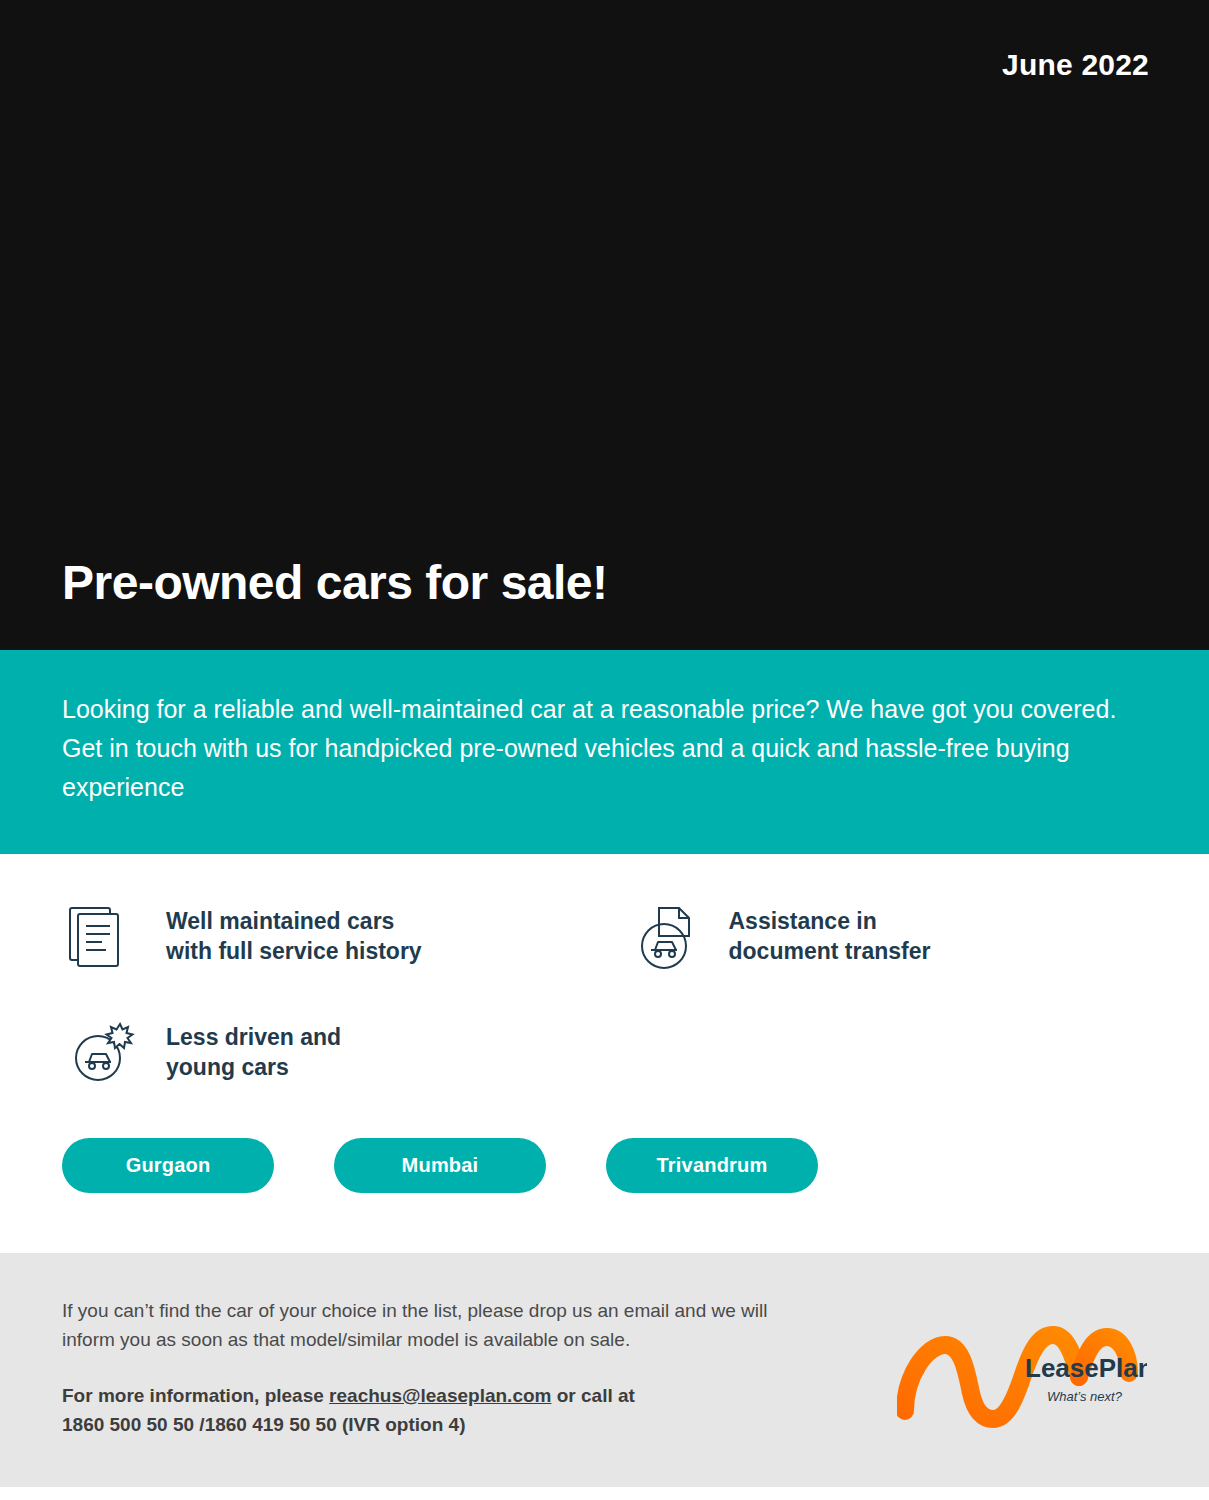June 2022
Pre-owned cars for sale!
Looking for a reliable and well-maintained car at a reasonable price? We have got you covered. Get in touch with us for handpicked pre-owned vehicles and a quick and hassle-free buying experience
Well maintained cars
with full service history
Assistance in
document transfer
Less driven and
young cars
Gurgaon Mumbai Trivandrum
If you can’t find the car of your choice in the list, please drop us an email and we will inform you as soon as that model/similar model is available on sale.
For more information, please reachus@leaseplan.com or call at
1860 500 50 50 /1860 419 50 50 (IVR option 4)
LeasePlan What’s next?